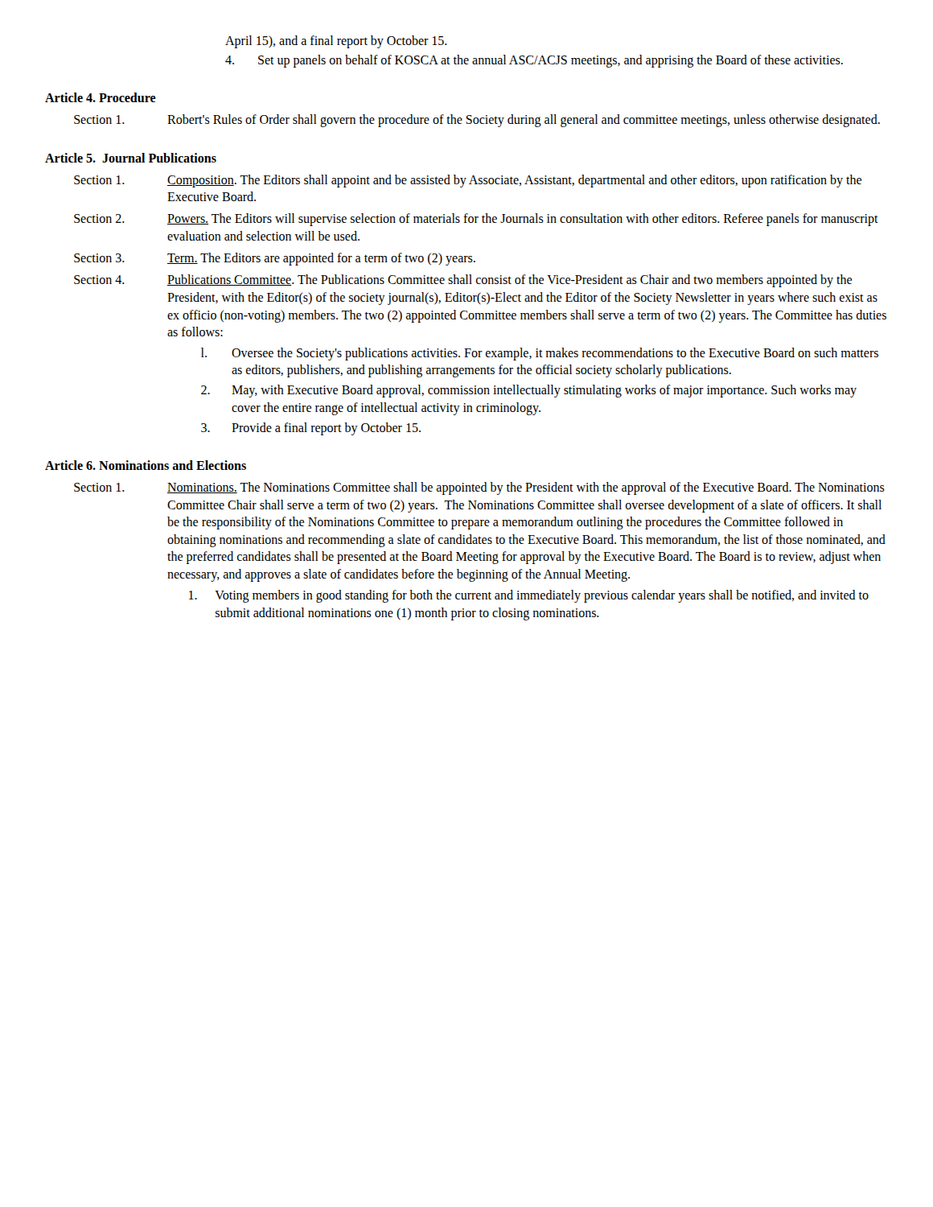April 15), and a final report by October 15.
4. Set up panels on behalf of KOSCA at the annual ASC/ACJS meetings, and apprising the Board of these activities.
Article 4. Procedure
Section 1.
Robert's Rules of Order shall govern the procedure of the Society during all general and committee meetings, unless otherwise designated.
Article 5. Journal Publications
Section 1.
Composition. The Editors shall appoint and be assisted by Associate, Assistant, departmental and other editors, upon ratification by the Executive Board.
Section 2.
Powers. The Editors will supervise selection of materials for the Journals in consultation with other editors. Referee panels for manuscript evaluation and selection will be used.
Section 3.
Term. The Editors are appointed for a term of two (2) years.
Section 4.
Publications Committee. The Publications Committee shall consist of the Vice-President as Chair and two members appointed by the President, with the Editor(s) of the society journal(s), Editor(s)-Elect and the Editor of the Society Newsletter in years where such exist as ex officio (non-voting) members. The two (2) appointed Committee members shall serve a term of two (2) years. The Committee has duties as follows:
l. Oversee the Society's publications activities. For example, it makes recommendations to the Executive Board on such matters as editors, publishers, and publishing arrangements for the official society scholarly publications.
2. May, with Executive Board approval, commission intellectually stimulating works of major importance. Such works may cover the entire range of intellectual activity in criminology.
3. Provide a final report by October 15.
Article 6. Nominations and Elections
Section 1.
Nominations. The Nominations Committee shall be appointed by the President with the approval of the Executive Board. The Nominations Committee Chair shall serve a term of two (2) years. The Nominations Committee shall oversee development of a slate of officers. It shall be the responsibility of the Nominations Committee to prepare a memorandum outlining the procedures the Committee followed in obtaining nominations and recommending a slate of candidates to the Executive Board. This memorandum, the list of those nominated, and the preferred candidates shall be presented at the Board Meeting for approval by the Executive Board. The Board is to review, adjust when necessary, and approves a slate of candidates before the beginning of the Annual Meeting.
1. Voting members in good standing for both the current and immediately previous calendar years shall be notified, and invited to submit additional nominations one (1) month prior to closing nominations.